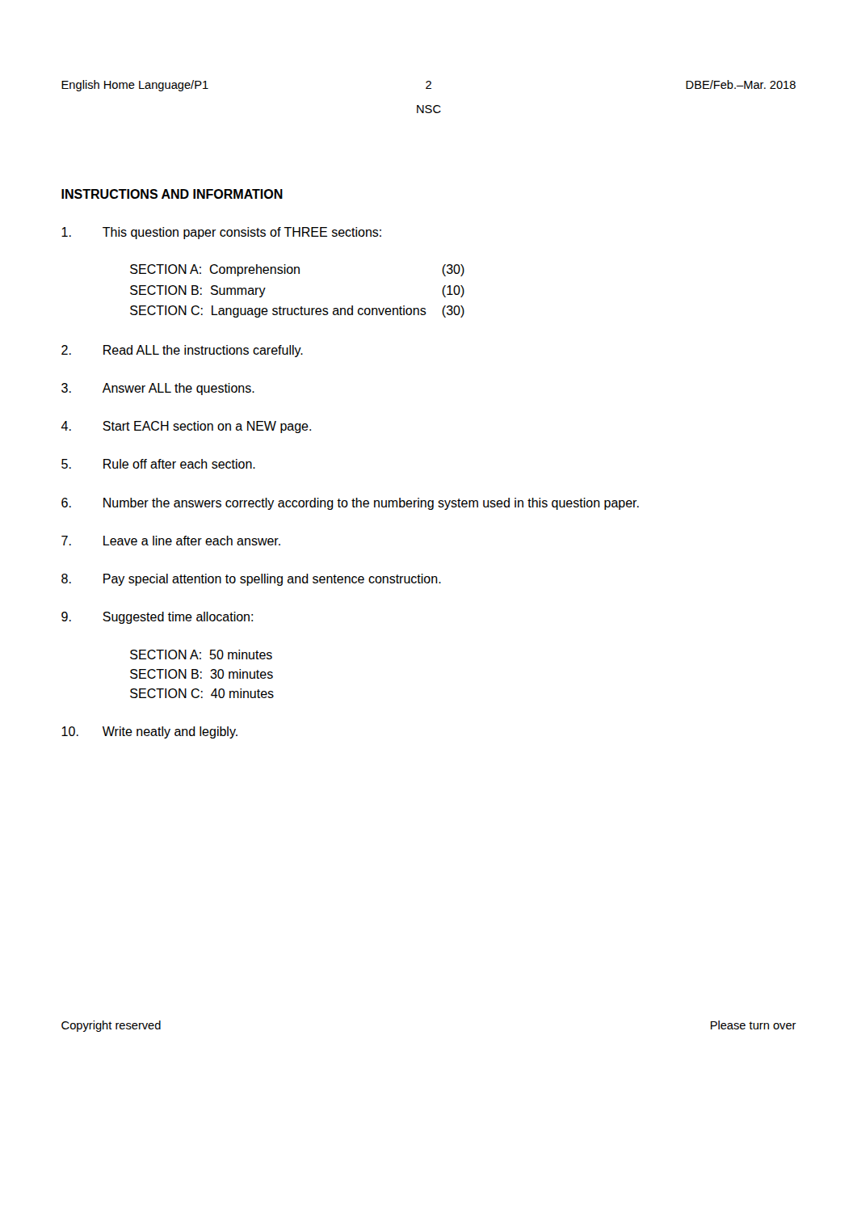English Home Language/P1
2
DBE/Feb.–Mar. 2018
NSC
Instructions and Information
1.
This question paper consists of THREE sections:
| SECTION A: Comprehension | (30) |
| SECTION B: Summary | (10) |
| SECTION C: Language structures and conventions | (30) |
2.
Read ALL the instructions carefully.
3.
Answer ALL the questions.
4.
Start EACH section on a NEW page.
5.
Rule off after each section.
6.
Number the answers correctly according to the numbering system used in this question paper.
7.
Leave a line after each answer.
8.
Pay special attention to spelling and sentence construction.
9.
Suggested time allocation:
SECTION A: 50 minutes
SECTION B: 30 minutes
SECTION C: 40 minutes
10.
Write neatly and legibly.
Copyright reserved Please turn over